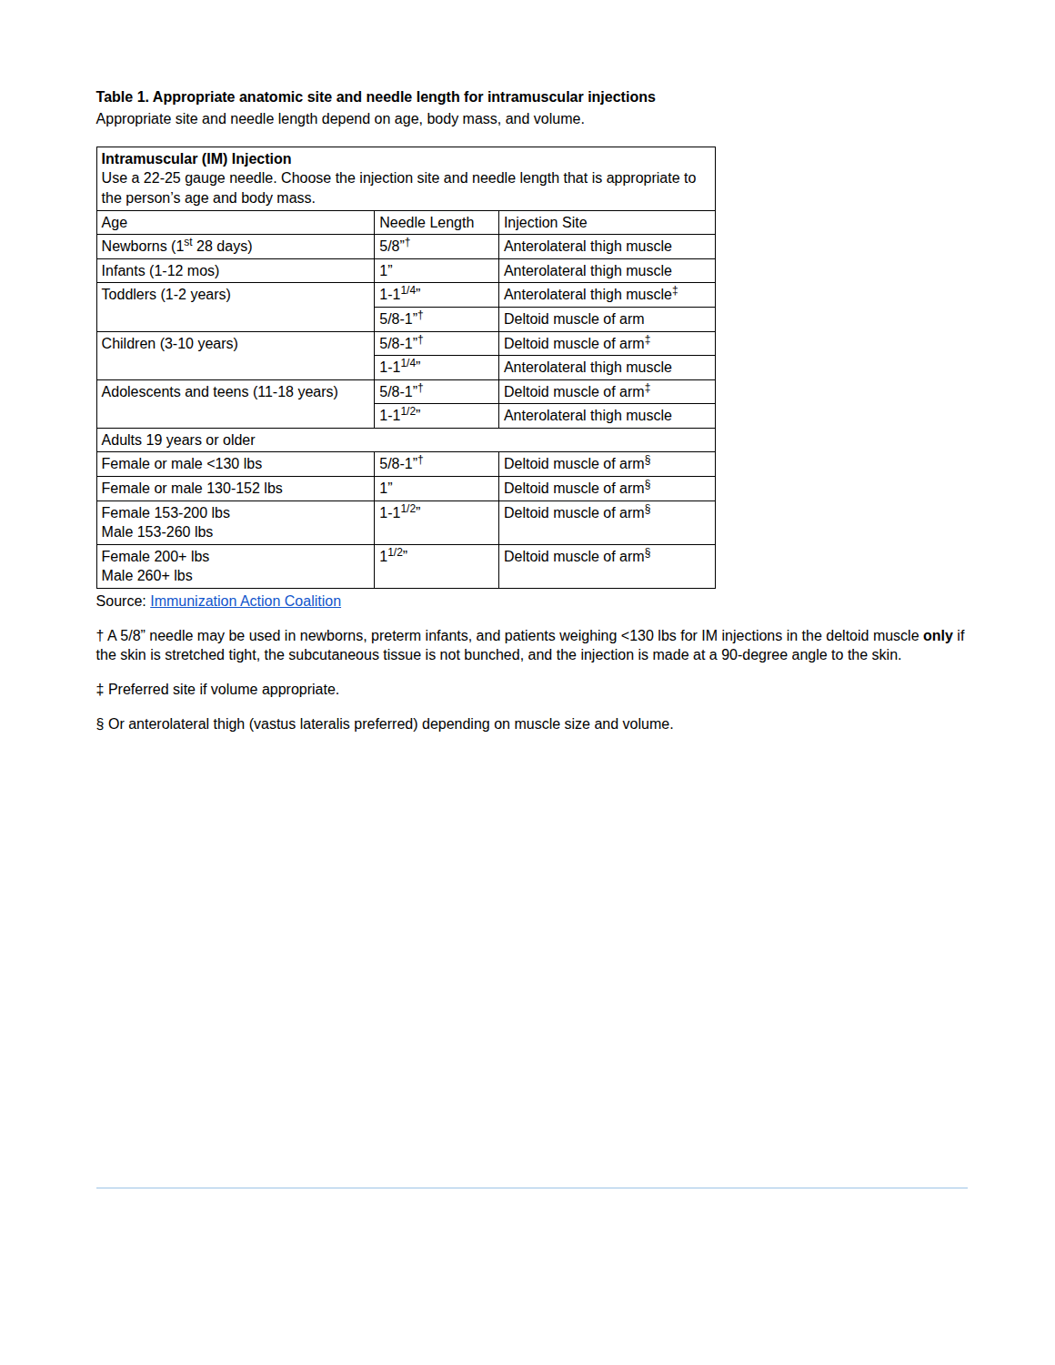Table 1. Appropriate anatomic site and needle length for intramuscular injections
Appropriate site and needle length depend on age, body mass, and volume.
| Intramuscular (IM) Injection Use a 22-25 gauge needle. Choose the injection site and needle length that is appropriate to the person’s age and body mass. |
| Age | Needle Length | Injection Site |
| Newborns (1 st 28 days) | 5/8” † | Anterolateral thigh muscle |
| Infants (1-12 mos) | 1” | Anterolateral thigh muscle |
| Toddlers (1-2 years) | 1-1 1/4 ” | Anterolateral thigh muscle ‡ |
| 5/8-1” † | Deltoid muscle of arm |
| Children (3-10 years) | 5/8-1” † | Deltoid muscle of arm ‡ |
| 1-1 1/4 ” | Anterolateral thigh muscle |
| Adolescents and teens (11-18 years) | 5/8-1” † | Deltoid muscle of arm ‡ |
| 1-1 1/2 ” | Anterolateral thigh muscle |
| Adults 19 years or older |
| Female or male <130 lbs | 5/8-1” † | Deltoid muscle of arm § |
| Female or male 130-152 lbs | 1” | Deltoid muscle of arm § |
| Female 153-200 lbs Male 153-260 lbs | 1-1 1/2 ” | Deltoid muscle of arm § |
| Female 200+ lbs Male 260+ lbs | 1 1/2 ” | Deltoid muscle of arm § |
Source: Immunization Action Coalition
† A 5/8” needle may be used in newborns, preterm infants, and patients weighing <130 lbs for IM injections in the deltoid muscle only if the skin is stretched tight, the subcutaneous tissue is not bunched, and the injection is made at a 90-degree angle to the skin.
‡ Preferred site if volume appropriate.
§ Or anterolateral thigh (vastus lateralis preferred) depending on muscle size and volume.